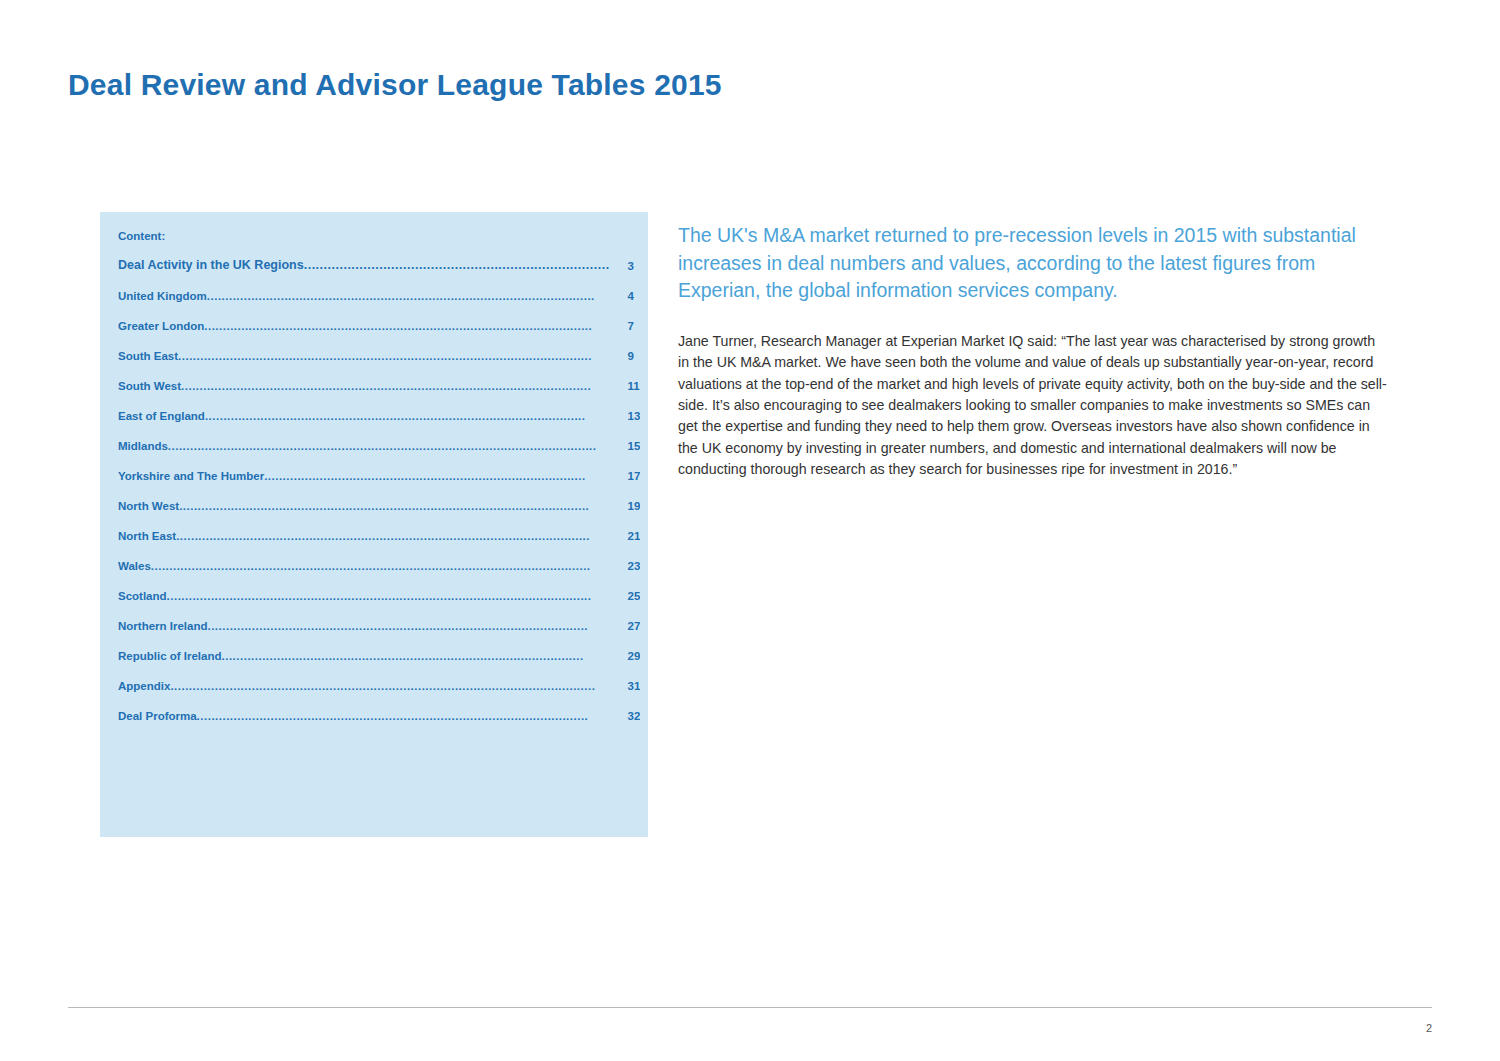Deal Review and Advisor League Tables 2015
Content:
| Deal Activity in the UK Regions ............................................................................. | 3 |
| United Kingdom ......................................................................................................... | 4 |
| Greater London ......................................................................................................... | 7 |
| South East ................................................................................................................ | 9 |
| South West ............................................................................................................... | 11 |
| East of England ....................................................................................................... | 13 |
| Midlands .................................................................................................................... | 15 |
| Yorkshire and The Humber ....................................................................................... | 17 |
| North West ............................................................................................................... | 19 |
| North East ................................................................................................................ | 21 |
| Wales ....................................................................................................................... | 23 |
| Scotland ................................................................................................................... | 25 |
| Northern Ireland ....................................................................................................... | 27 |
| Republic of Ireland .................................................................................................. | 29 |
| Appendix ................................................................................................................... | 31 |
| Deal Proforma .......................................................................................................... | 32 |
The UK's M&A market returned to pre-recession levels in 2015 with substantial increases in deal numbers and values, according to the latest figures from Experian, the global information services company.
Jane Turner, Research Manager at Experian Market IQ said: “The last year was characterised by strong growth in the UK M&A market. We have seen both the volume and value of deals up substantially year-on-year, record valuations at the top-end of the market and high levels of private equity activity, both on the buy-side and the sell-side. It’s also encouraging to see dealmakers looking to smaller companies to make investments so SMEs can get the expertise and funding they need to help them grow. Overseas investors have also shown confidence in the UK economy by investing in greater numbers, and domestic and international dealmakers will now be conducting thorough research as they search for businesses ripe for investment in 2016.”
2